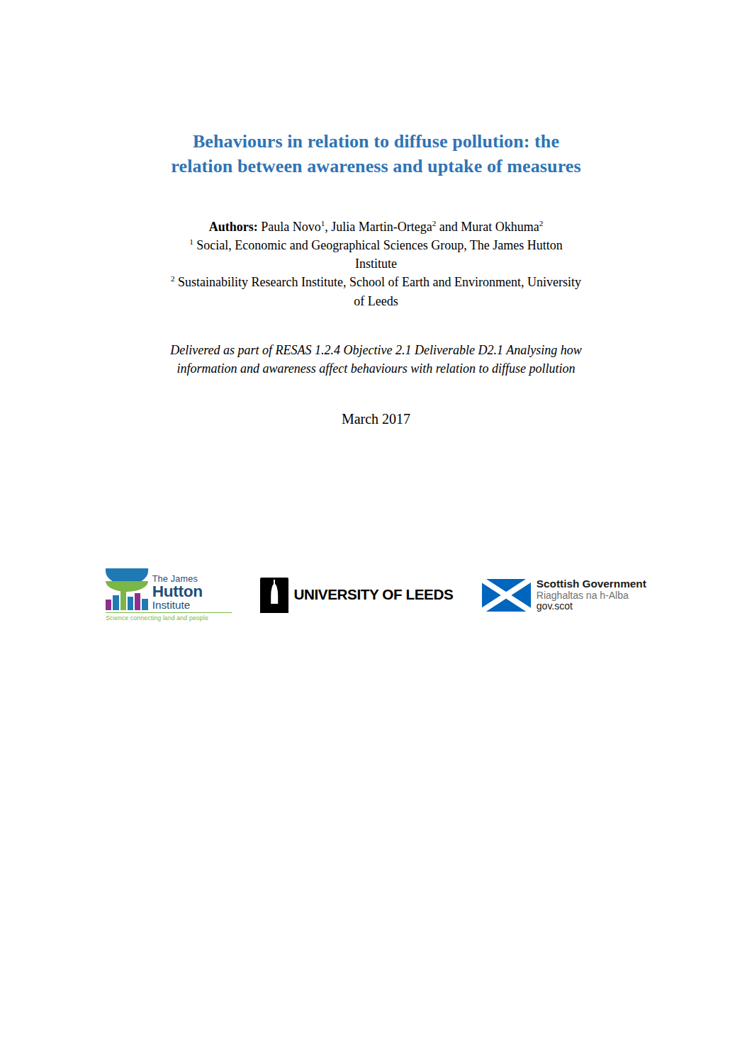Behaviours in relation to diffuse pollution: the relation between awareness and uptake of measures
Authors: Paula Novo1, Julia Martin-Ortega2 and Murat Okhuma2
1 Social, Economic and Geographical Sciences Group, The James Hutton Institute
2 Sustainability Research Institute, School of Earth and Environment, University of Leeds
Delivered as part of RESAS 1.2.4 Objective 2.1 Deliverable D2.1 Analysing how information and awareness affect behaviours with relation to diffuse pollution
March 2017
The James
Hutton
Institute
Science connecting land and people
UNIVERSITY OF LEEDS
Scottish Government
Riaghaltas na h-Alba
gov.scot